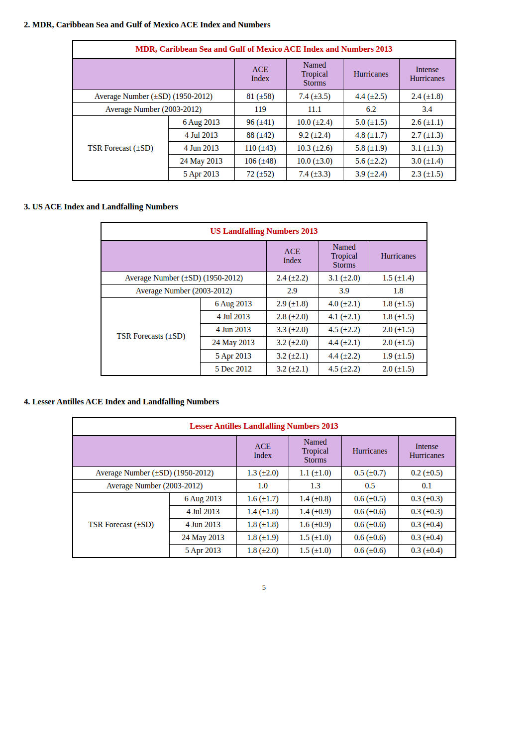2. MDR, Caribbean Sea and Gulf of Mexico ACE Index and Numbers
MDR, Caribbean Sea and Gulf of Mexico ACE Index and Numbers 2013
| | ACE Index | Named Tropical Storms | Hurricanes | Intense Hurricanes |
| --- | --- | --- | --- | --- |
| Average Number (±SD) (1950-2012) | 81 (±58) | 7.4 (±3.5) | 4.4 (±2.5) | 2.4 (±1.8) |
| Average Number (2003-2012) | 119 | 11.1 | 6.2 | 3.4 |
| TSR Forecast (±SD) | 6 Aug 2013 | 96 (±41) | 10.0 (±2.4) | 5.0 (±1.5) | 2.6 (±1.1) |
| 4 Jul 2013 | 88 (±42) | 9.2 (±2.4) | 4.8 (±1.7) | 2.7 (±1.3) |
| 4 Jun 2013 | 110 (±43) | 10.3 (±2.6) | 5.8 (±1.9) | 3.1 (±1.3) |
| 24 May 2013 | 106 (±48) | 10.0 (±3.0) | 5.6 (±2.2) | 3.0 (±1.4) |
| 5 Apr 2013 | 72 (±52) | 7.4 (±3.3) | 3.9 (±2.4) | 2.3 (±1.5) |
3. US ACE Index and Landfalling Numbers
US Landfalling Numbers 2013
| | ACE Index | Named Tropical Storms | Hurricanes |
| --- | --- | --- | --- |
| Average Number (±SD) (1950-2012) | 2.4 (±2.2) | 3.1 (±2.0) | 1.5 (±1.4) |
| Average Number (2003-2012) | 2.9 | 3.9 | 1.8 |
| TSR Forecasts (±SD) | 6 Aug 2013 | 2.9 (±1.8) | 4.0 (±2.1) | 1.8 (±1.5) |
| 4 Jul 2013 | 2.8 (±2.0) | 4.1 (±2.1) | 1.8 (±1.5) |
| 4 Jun 2013 | 3.3 (±2.0) | 4.5 (±2.2) | 2.0 (±1.5) |
| 24 May 2013 | 3.2 (±2.0) | 4.4 (±2.1) | 2.0 (±1.5) |
| 5 Apr 2013 | 3.2 (±2.1) | 4.4 (±2.2) | 1.9 (±1.5) |
| 5 Dec 2012 | 3.2 (±2.1) | 4.5 (±2.2) | 2.0 (±1.5) |
4. Lesser Antilles ACE Index and Landfalling Numbers
Lesser Antilles Landfalling Numbers 2013
| | ACE Index | Named Tropical Storms | Hurricanes | Intense Hurricanes |
| --- | --- | --- | --- | --- |
| Average Number (±SD) (1950-2012) | 1.3 (±2.0) | 1.1 (±1.0) | 0.5 (±0.7) | 0.2 (±0.5) |
| Average Number (2003-2012) | 1.0 | 1.3 | 0.5 | 0.1 |
| TSR Forecast (±SD) | 6 Aug 2013 | 1.6 (±1.7) | 1.4 (±0.8) | 0.6 (±0.5) | 0.3 (±0.3) |
| 4 Jul 2013 | 1.4 (±1.8) | 1.4 (±0.9) | 0.6 (±0.6) | 0.3 (±0.3) |
| 4 Jun 2013 | 1.8 (±1.8) | 1.6 (±0.9) | 0.6 (±0.6) | 0.3 (±0.4) |
| 24 May 2013 | 1.8 (±1.9) | 1.5 (±1.0) | 0.6 (±0.6) | 0.3 (±0.4) |
| 5 Apr 2013 | 1.8 (±2.0) | 1.5 (±1.0) | 0.6 (±0.6) | 0.3 (±0.4) |
5